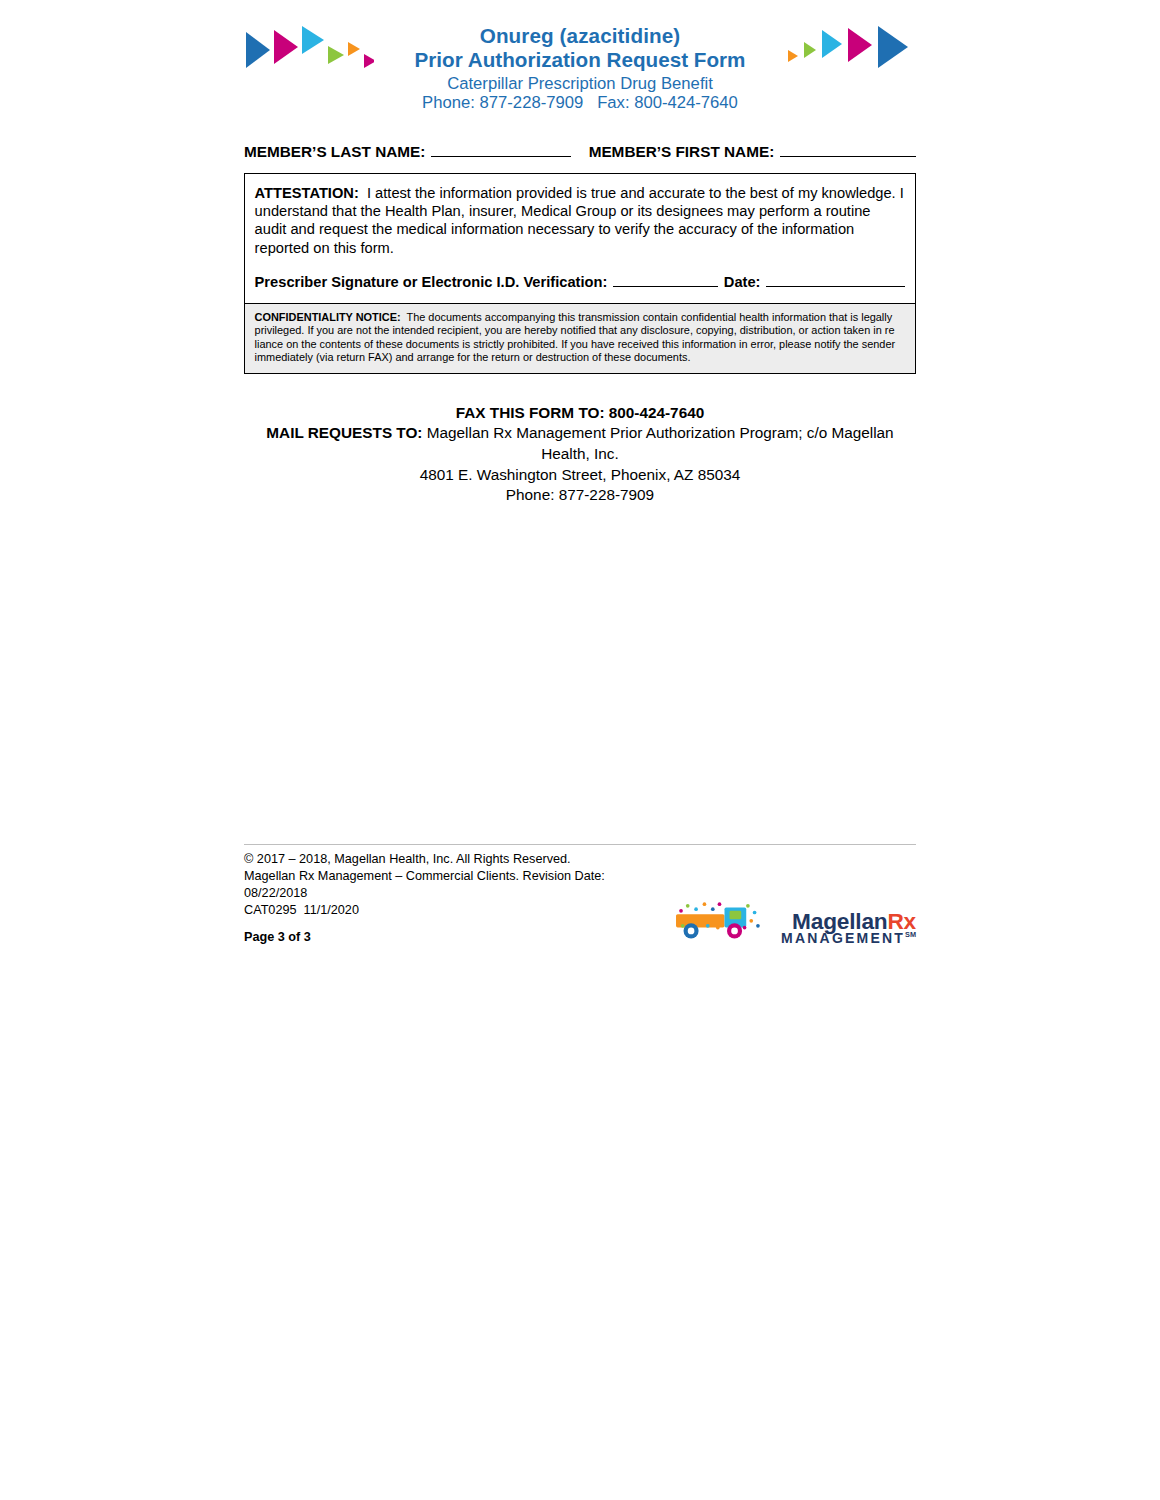Onureg (azacitidine)
Prior Authorization Request Form
Caterpillar Prescription Drug Benefit
Phone: 877-228-7909 Fax: 800-424-7640
MEMBER’S LAST NAME:
MEMBER’S FIRST NAME:
ATTESTATION: I attest the information provided is true and accurate to the best of my knowledge. I understand that the Health Plan, insurer, Medical Group or its designees may perform a routine audit and request the medical information necessary to verify the accuracy of the information reported on this form.
Prescriber Signature or Electronic I.D. Verification: Date:
CONFIDENTIALITY NOTICE: The documents accompanying this transmission contain confidential health information that is legally privileged. If you are not the intended recipient, you are hereby notified that any disclosure, copying, distribution, or action taken in re liance on the contents of these documents is strictly prohibited. If you have received this information in error, please notify the sender immediately (via return FAX) and arrange for the return or destruction of these documents.
FAX THIS FORM TO: 800-424-7640
MAIL REQUESTS TO: Magellan Rx Management Prior Authorization Program; c/o Magellan Health, Inc.
4801 E. Washington Street, Phoenix, AZ 85034
Phone: 877-228-7909
© 2017 – 2018, Magellan Health, Inc. All Rights Reserved.
Magellan Rx Management – Commercial Clients. Revision Date: 08/22/2018
CAT0295 11/1/2020
Page 3 of 3
MagellanRx
MANAGEMENTSM